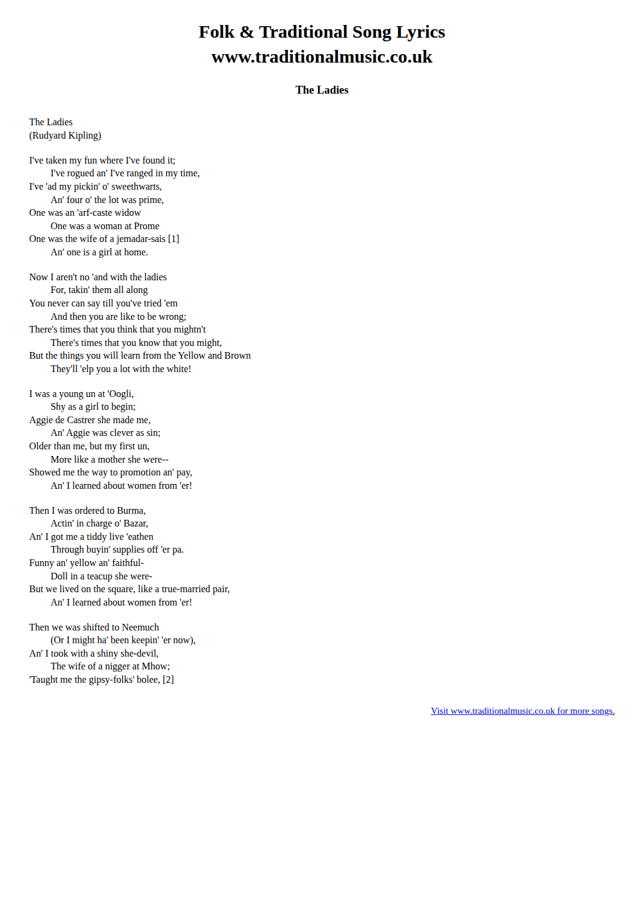Folk & Traditional Song Lyricswww.traditionalmusic.co.uk
The Ladies
The Ladies
(Rudyard Kipling)
I've taken my fun where I've found it;
I've rogued an' I've ranged in my time,
I've 'ad my pickin' o' sweethwarts,
An' four o' the lot was prime,
One was an 'arf-caste widow
One was a woman at Prome
One was the wife of a jemadar-sais [1]
An' one is a girl at home.
Now I aren't no 'and with the ladies
For, takin' them all along
You never can say till you've tried 'em
And then you are like to be wrong;
There's times that you think that you mightn't
There's times that you know that you might,
But the things you will learn from the Yellow and Brown
They'll 'elp you a lot with the white!
I was a young un at 'Oogli,
Shy as a girl to begin;
Aggie de Castrer she made me,
An' Aggie was clever as sin;
Older than me, but my first un,
More like a mother she were--
Showed me the way to promotion an' pay,
An' I learned about women from 'er!
Then I was ordered to Burma,
Actin' in charge o' Bazar,
An' I got me a tiddy live 'eathen
Through buyin' supplies off 'er pa.
Funny an' yellow an' faithful-
Doll in a teacup she were-
But we lived on the square, like a true-married pair,
An' I learned about women from 'er!
Then we was shifted to Neemuch
(Or I might ha' been keepin' 'er now),
An' I took with a shiny she-devil,
The wife of a nigger at Mhow;
'Taught me the gipsy-folks' bolee, [2]
Visit www.traditionalmusic.co.uk for more songs.